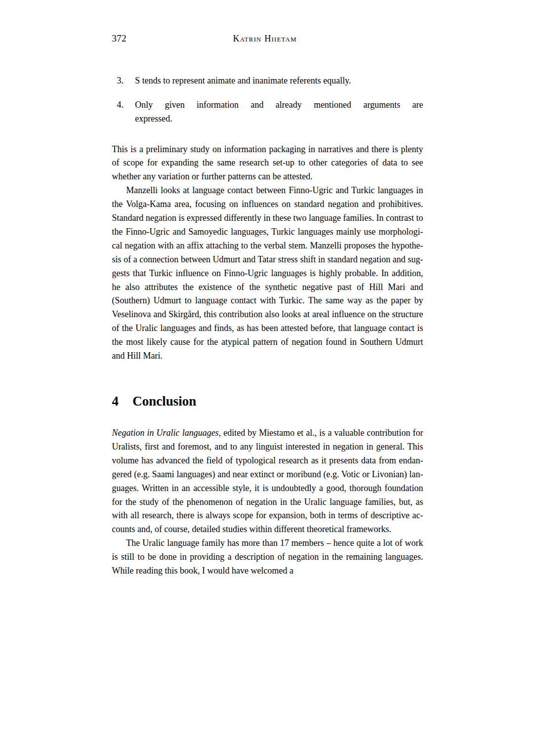372 Katrin Hiietam
3. S tends to represent animate and inanimate referents equally.
4. Only given information and already mentioned arguments are expressed.
This is a preliminary study on information packaging in narratives and there is plenty of scope for expanding the same research set-up to other categories of data to see whether any variation or further patterns can be attested.
Manzelli looks at language contact between Finno-Ugric and Turkic languages in the Volga-Kama area, focusing on influences on standard negation and prohibitives. Standard negation is expressed differently in these two language families. In contrast to the Finno-Ugric and Samoyedic languages, Turkic languages mainly use morphological negation with an affix attaching to the verbal stem. Manzelli proposes the hypothesis of a connection between Udmurt and Tatar stress shift in standard negation and suggests that Turkic influence on Finno-Ugric languages is highly probable. In addition, he also attributes the existence of the synthetic negative past of Hill Mari and (Southern) Udmurt to language contact with Turkic. The same way as the paper by Veselinova and Skirgård, this contribution also looks at areal influence on the structure of the Uralic languages and finds, as has been attested before, that language contact is the most likely cause for the atypical pattern of negation found in Southern Udmurt and Hill Mari.
4 Conclusion
Negation in Uralic languages, edited by Miestamo et al., is a valuable contribution for Uralists, first and foremost, and to any linguist interested in negation in general. This volume has advanced the field of typological research as it presents data from endangered (e.g. Saami languages) and near extinct or moribund (e.g. Votic or Livonian) languages. Written in an accessible style, it is undoubtedly a good, thorough foundation for the study of the phenomenon of negation in the Uralic language families, but, as with all research, there is always scope for expansion, both in terms of descriptive accounts and, of course, detailed studies within different theoretical frameworks.
The Uralic language family has more than 17 members – hence quite a lot of work is still to be done in providing a description of negation in the remaining languages. While reading this book, I would have welcomed a